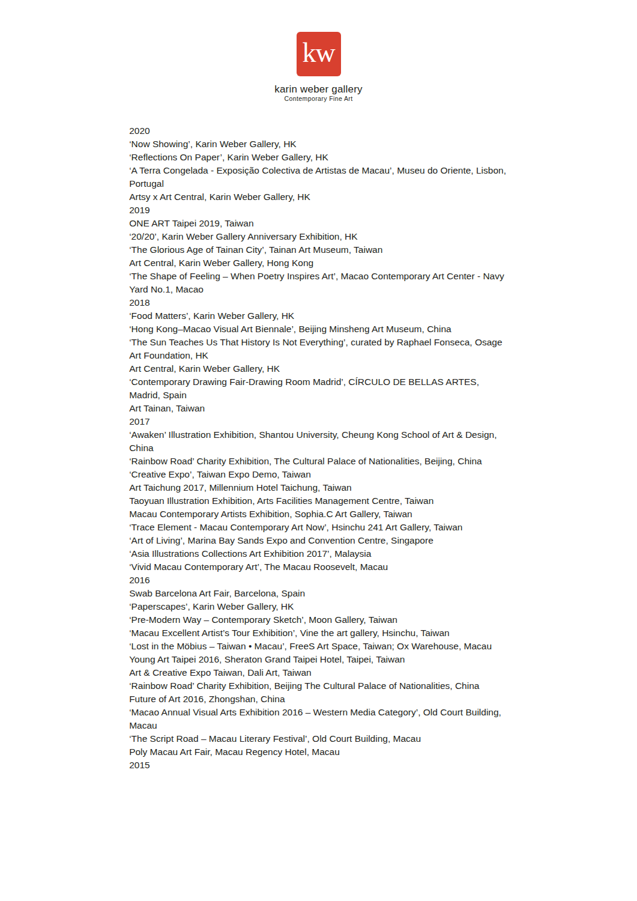kw
karin weber gallery
Contemporary Fine Art
2020
‘Now Showing’, Karin Weber Gallery, HK
‘Reflections On Paper’, Karin Weber Gallery, HK
‘A Terra Congelada - Exposição Colectiva de Artistas de Macau’, Museu do Oriente, Lisbon, Portugal
Artsy x Art Central, Karin Weber Gallery, HK
2019
ONE ART Taipei 2019, Taiwan
‘20/20’, Karin Weber Gallery Anniversary Exhibition, HK
‘The Glorious Age of Tainan City’, Tainan Art Museum, Taiwan
Art Central, Karin Weber Gallery, Hong Kong
‘The Shape of Feeling – When Poetry Inspires Art’, Macao Contemporary Art Center - Navy Yard No.1, Macao
2018
‘Food Matters’, Karin Weber Gallery, HK
‘Hong Kong–Macao Visual Art Biennale’, Beijing Minsheng Art Museum, China
‘The Sun Teaches Us That History Is Not Everything’, curated by Raphael Fonseca, Osage Art Foundation, HK
Art Central, Karin Weber Gallery, HK
‘Contemporary Drawing Fair-Drawing Room Madrid’, CÍRCULO DE BELLAS ARTES, Madrid, Spain
Art Tainan, Taiwan
2017
‘Awaken’ Illustration Exhibition, Shantou University, Cheung Kong School of Art & Design, China
‘Rainbow Road’ Charity Exhibition, The Cultural Palace of Nationalities, Beijing, China
‘Creative Expo’, Taiwan Expo Demo, Taiwan
Art Taichung 2017, Millennium Hotel Taichung, Taiwan
Taoyuan Illustration Exhibition, Arts Facilities Management Centre, Taiwan
Macau Contemporary Artists Exhibition, Sophia.C Art Gallery, Taiwan
‘Trace Element - Macau Contemporary Art Now’, Hsinchu 241 Art Gallery, Taiwan
‘Art of Living’, Marina Bay Sands Expo and Convention Centre, Singapore
‘Asia Illustrations Collections Art Exhibition 2017’, Malaysia
‘Vivid Macau Contemporary Art’, The Macau Roosevelt, Macau
2016
Swab Barcelona Art Fair, Barcelona, Spain
‘Paperscapes’, Karin Weber Gallery, HK
‘Pre-Modern Way – Contemporary Sketch’, Moon Gallery, Taiwan
‘Macau Excellent Artist’s Tour Exhibition’, Vine the art gallery, Hsinchu, Taiwan
‘Lost in the Möbius – Taiwan • Macau’, FreeS Art Space, Taiwan; Ox Warehouse, Macau
Young Art Taipei 2016, Sheraton Grand Taipei Hotel, Taipei, Taiwan
Art & Creative Expo Taiwan, Dali Art, Taiwan
‘Rainbow Road’ Charity Exhibition, Beijing The Cultural Palace of Nationalities, China
Future of Art 2016, Zhongshan, China
‘Macao Annual Visual Arts Exhibition 2016 – Western Media Category’, Old Court Building, Macau
‘The Script Road – Macau Literary Festival’, Old Court Building, Macau
Poly Macau Art Fair, Macau Regency Hotel, Macau
2015